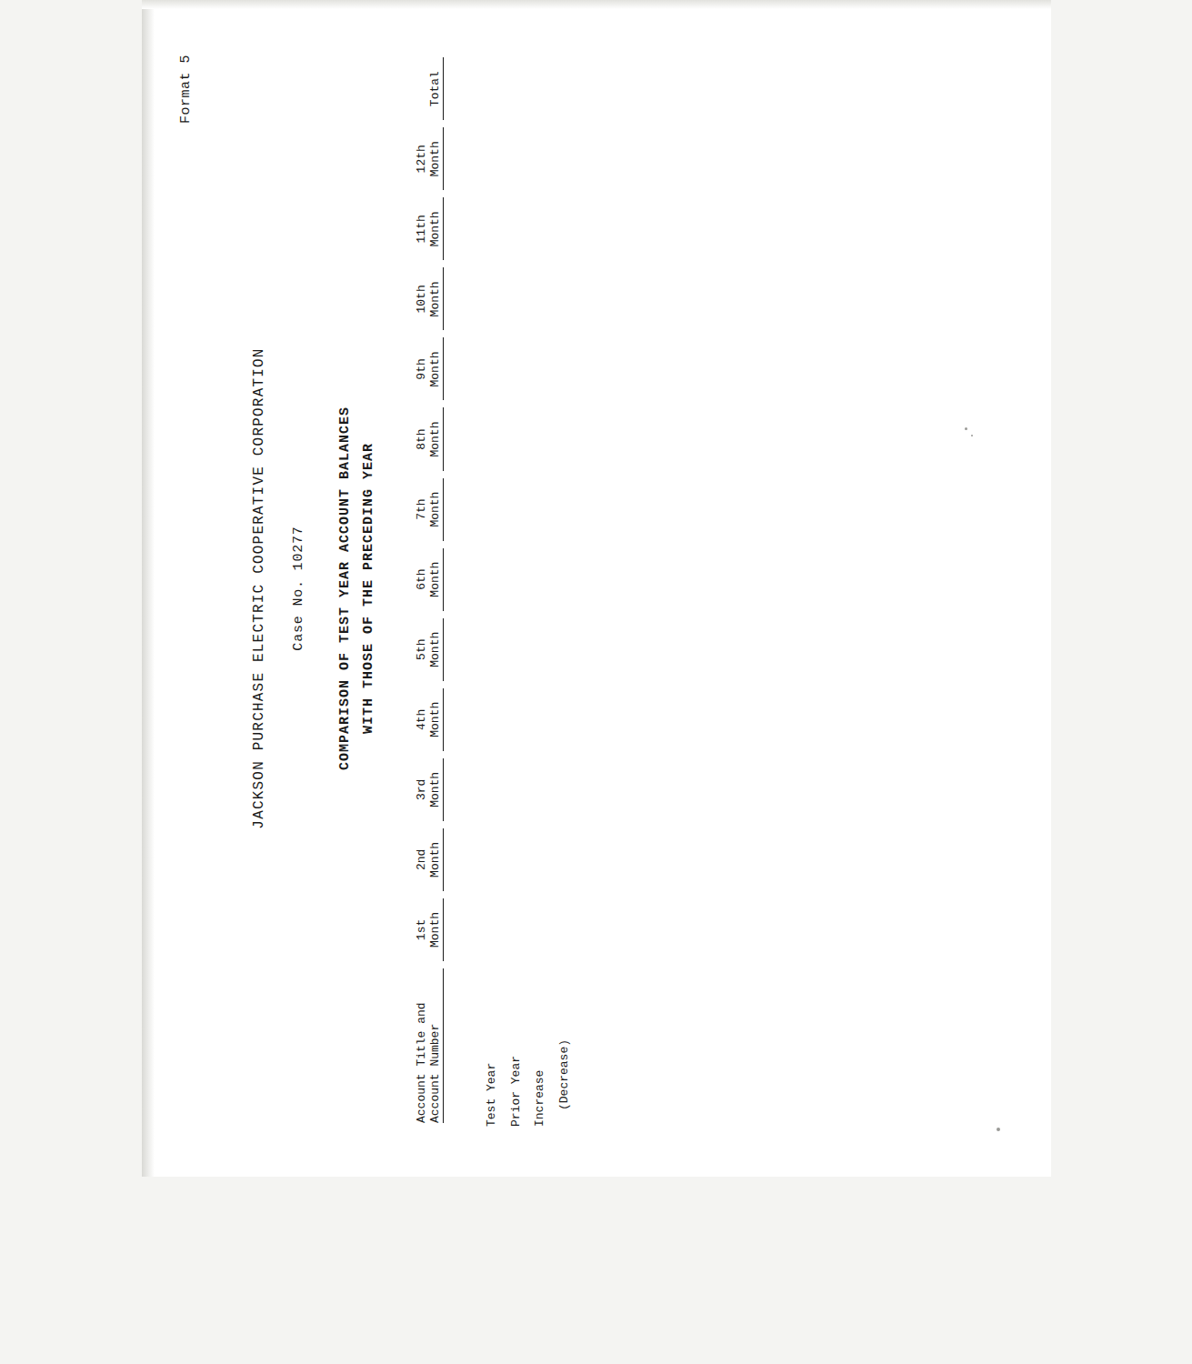Format 5
JACKSON PURCHASE ELECTRIC COOPERATIVE CORPORATION
Case No. 10277
COMPARISON OF TEST YEAR ACCOUNT BALANCES
WITH THOSE OF THE PRECEDING YEAR
| Account Title and Account Number | 1st Month | 2nd Month | 3rd Month | 4th Month | 5th Month | 6th Month | 7th Month | 8th Month | 9th Month | 10th Month | 11th Month | 12th Month | Total |
| --- | --- | --- | --- | --- | --- | --- | --- | --- | --- | --- | --- | --- | --- |
Test Year
Prior Year
Increase
(Decrease)